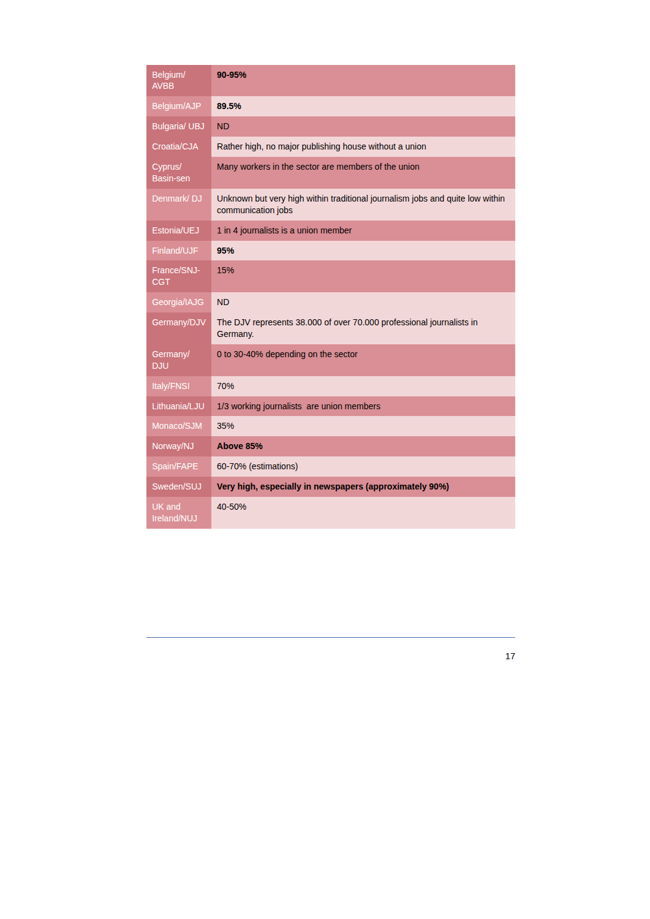| Belgium/ AVBB | 90-95% |
| Belgium/AJP | 89.5% |
| Bulgaria/ UBJ | ND |
| Croatia/CJA | Rather high, no major publishing house without a union |
| Cyprus/ Basin-sen | Many workers in the sector are members of the union |
| Denmark/ DJ | Unknown but very high within traditional journalism jobs and quite low within communication jobs |
| Estonia/UEJ | 1 in 4 journalists is a union member |
| Finland/UJF | 95% |
| France/SNJ-CGT | 15% |
| Georgia/IAJG | ND |
| Germany/DJV | The DJV represents 38.000 of over 70.000 professional journalists in Germany. |
| Germany/ DJU | 0 to 30-40% depending on the sector |
| Italy/FNSI | 70% |
| Lithuania/LJU | 1/3 working journalists are union members |
| Monaco/SJM | 35% |
| Norway/NJ | Above 85% |
| Spain/FAPE | 60-70% (estimations) |
| Sweden/SUJ | Very high, especially in newspapers (approximately 90%) |
| UK and Ireland/NUJ | 40-50% |
17